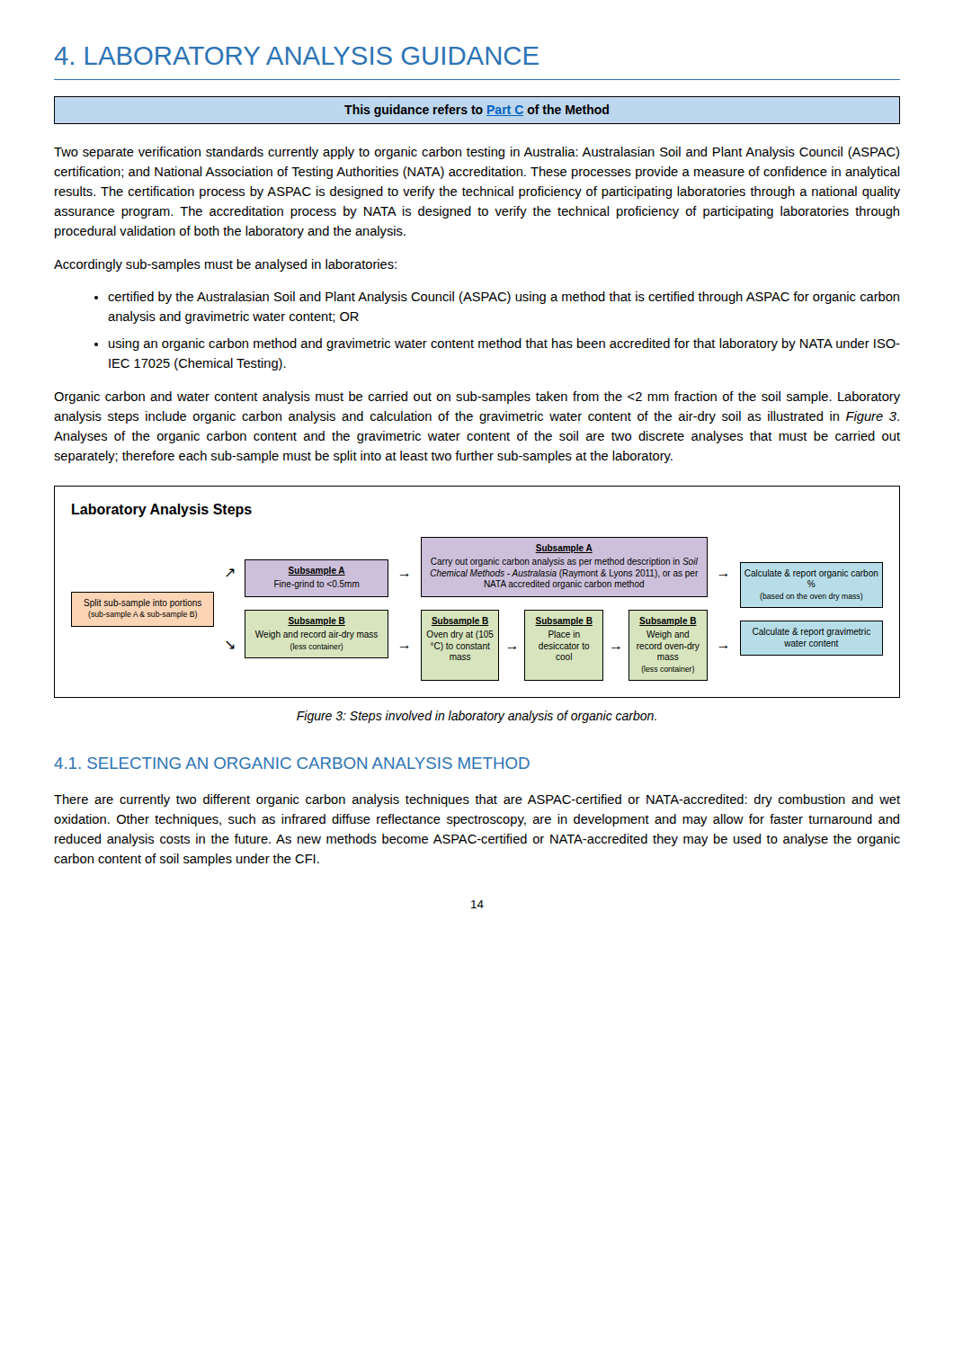4. LABORATORY ANALYSIS GUIDANCE
This guidance refers to Part C of the Method
Two separate verification standards currently apply to organic carbon testing in Australia: Australasian Soil and Plant Analysis Council (ASPAC) certification; and National Association of Testing Authorities (NATA) accreditation. These processes provide a measure of confidence in analytical results. The certification process by ASPAC is designed to verify the technical proficiency of participating laboratories through a national quality assurance program. The accreditation process by NATA is designed to verify the technical proficiency of participating laboratories through procedural validation of both the laboratory and the analysis.
Accordingly sub-samples must be analysed in laboratories:
certified by the Australasian Soil and Plant Analysis Council (ASPAC) using a method that is certified through ASPAC for organic carbon analysis and gravimetric water content; OR
using an organic carbon method and gravimetric water content method that has been accredited for that laboratory by NATA under ISO-IEC 17025 (Chemical Testing).
Organic carbon and water content analysis must be carried out on sub-samples taken from the <2 mm fraction of the soil sample. Laboratory analysis steps include organic carbon analysis and calculation of the gravimetric water content of the air-dry soil as illustrated in Figure 3. Analyses of the organic carbon content and the gravimetric water content of the soil are two discrete analyses that must be carried out separately; therefore each sub-sample must be split into at least two further sub-samples at the laboratory.
Laboratory Analysis Steps
Split sub-sample into portions
(sub-sample A & sub-sample B)
↗ ↘
Subsample A Fine-grind to <0.5mm
Subsample B Weigh and record air-dry mass
(less container)
→ →
Subsample A Carry out organic carbon analysis as per method description in Soil Chemical Methods - Australasia (Raymont & Lyons 2011), or as per NATA accredited organic carbon method
Subsample B Oven dry at (105 °C) to constant mass
→
Subsample B Place in desiccator to cool
→
Subsample B Weigh and record oven-dry mass
(less container)
→ →
Calculate & report organic carbon %
(based on the oven dry mass)
Calculate & report gravimetric water content
Figure 3: Steps involved in laboratory analysis of organic carbon.
4.1. SELECTING AN ORGANIC CARBON ANALYSIS METHOD
There are currently two different organic carbon analysis techniques that are ASPAC-certified or NATA-accredited: dry combustion and wet oxidation. Other techniques, such as infrared diffuse reflectance spectroscopy, are in development and may allow for faster turnaround and reduced analysis costs in the future. As new methods become ASPAC-certified or NATA-accredited they may be used to analyse the organic carbon content of soil samples under the CFI.
14